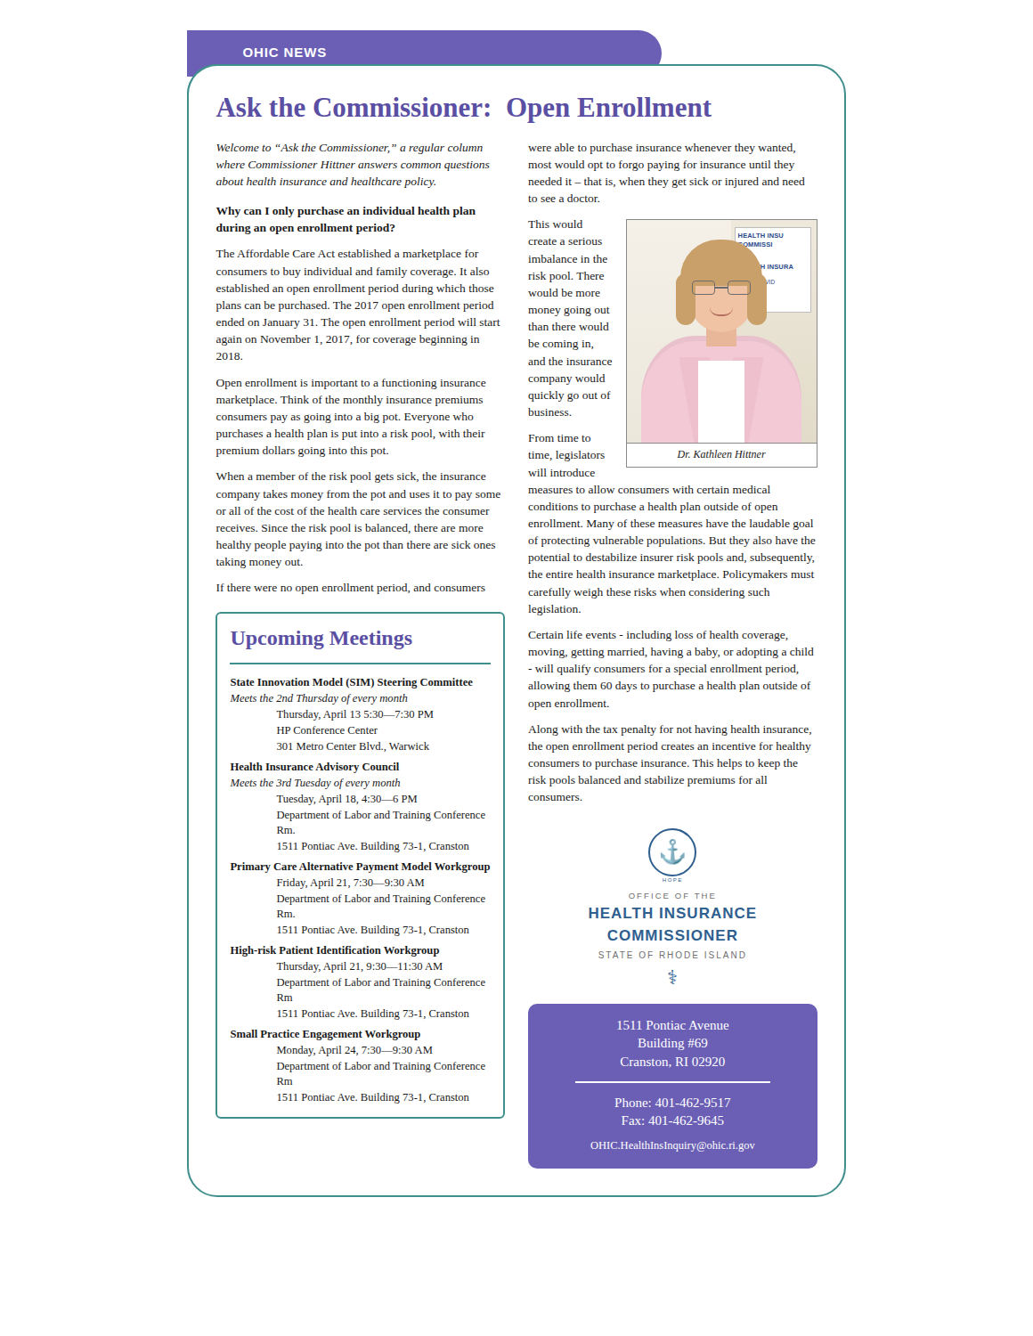OHIC NEWS
Ask the Commissioner: Open Enrollment
Welcome to “Ask the Commissioner,” a regular column where Commissioner Hittner answers common questions about health insurance and healthcare policy.
Why can I only purchase an individual health plan during an open enrollment period?
The Affordable Care Act established a marketplace for consumers to buy individual and family coverage. It also established an open enrollment period during which those plans can be purchased. The 2017 open enrollment period ended on January 31. The open enrollment period will start again on November 1, 2017, for coverage beginning in 2018.
Open enrollment is important to a functioning insurance marketplace. Think of the monthly insurance premiums consumers pay as going into a big pot. Everyone who purchases a health plan is put into a risk pool, with their premium dollars going into this pot.
When a member of the risk pool gets sick, the insurance company takes money from the pot and uses it to pay some or all of the cost of the health care services the consumer receives. Since the risk pool is balanced, there are more healthy people paying into the pot than there are sick ones taking money out.
If there were no open enrollment period, and consumers
Upcoming Meetings
State Innovation Model (SIM) Steering Committee
Meets the 2nd Thursday of every month
Thursday, April 13 5:30—7:30 PM
HP Conference Center
301 Metro Center Blvd., Warwick
Health Insurance Advisory Council
Meets the 3rd Tuesday of every month
Tuesday, April 18, 4:30—6 PM
Department of Labor and Training Conference Rm.
1511 Pontiac Ave. Building 73-1, Cranston
Primary Care Alternative Payment Model Workgroup
Friday, April 21, 7:30—9:30 AM
Department of Labor and Training Conference Rm.
1511 Pontiac Ave. Building 73-1, Cranston
High-risk Patient Identification Workgroup
Thursday, April 21, 9:30—11:30 AM
Department of Labor and Training Conference Rm
1511 Pontiac Ave. Building 73-1, Cranston
Small Practice Engagement Workgroup
Monday, April 24, 7:30—9:30 AM
Department of Labor and Training Conference Rm
1511 Pontiac Ave. Building 73-1, Cranston
were able to purchase insurance whenever they wanted, most would opt to forgo paying for insurance until they needed it – that is, when they get sick or injured and need to see a doctor.
HEALTH INSU COMMISSI A
S
HEALTH INSURA STATE
AND PROVID
Dr. Kathleen Hittner
This would create a serious imbalance in the risk pool. There would be more money going out than there would be coming in, and the insurance company would quickly go out of business.
From time to time, legislators will introduce measures to allow consumers with certain medical conditions to purchase a health plan outside of open enrollment. Many of these measures have the laudable goal of protecting vulnerable populations. But they also have the potential to destabilize insurer risk pools and, subsequently, the entire health insurance marketplace. Policymakers must carefully weigh these risks when considering such legislation.
Certain life events - including loss of health coverage, moving, getting married, having a baby, or adopting a child - will qualify consumers for a special enrollment period, allowing them 60 days to purchase a health plan outside of open enrollment.
Along with the tax penalty for not having health insurance, the open enrollment period creates an incentive for healthy consumers to purchase insurance. This helps to keep the risk pools balanced and stabilize premiums for all consumers.
HOPE
OFFICE OF THE
HEALTH INSURANCE COMMISSIONER
STATE OF RHODE ISLAND
⚕
1511 Pontiac Avenue
Building #69
Cranston, RI 02920
Phone: 401-462-9517
Fax: 401-462-9645
OHIC.HealthInsInquiry@ohic.ri.gov